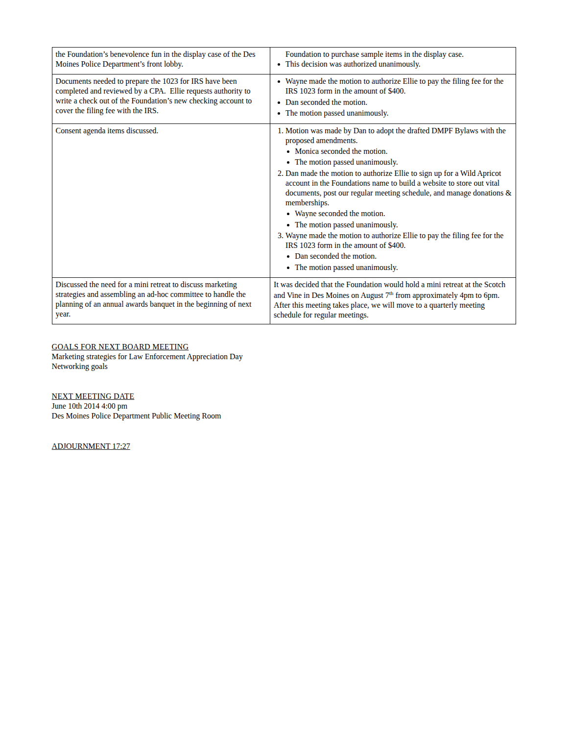| the Foundation’s benevolence fun in the display case of the Des Moines Police Department’s front lobby. | Foundation to purchase sample items in the display case. This decision was authorized unanimously. |
| Documents needed to prepare the 1023 for IRS have been completed and reviewed by a CPA. Ellie requests authority to write a check out of the Foundation’s new checking account to cover the filing fee with the IRS. | Wayne made the motion to authorize Ellie to pay the filing fee for the IRS 1023 form in the amount of $400. Dan seconded the motion. The motion passed unanimously. |
| Consent agenda items discussed. | Motion was made by Dan to adopt the drafted DMPF Bylaws with the proposed amendments. Monica seconded the motion. The motion passed unanimously. Dan made the motion to authorize Ellie to sign up for a Wild Apricot account in the Foundations name to build a website to store out vital documents, post our regular meeting schedule, and manage donations & memberships. Wayne seconded the motion. The motion passed unanimously. Wayne made the motion to authorize Ellie to pay the filing fee for the IRS 1023 form in the amount of $400. Dan seconded the motion. The motion passed unanimously. |
| Discussed the need for a mini retreat to discuss marketing strategies and assembling an ad-hoc committee to handle the planning of an annual awards banquet in the beginning of next year. | It was decided that the Foundation would hold a mini retreat at the Scotch and Vine in Des Moines on August 7 th from approximately 4pm to 6pm. After this meeting takes place, we will move to a quarterly meeting schedule for regular meetings. |
GOALS FOR NEXT BOARD MEETING
Marketing strategies for Law Enforcement Appreciation Day
Networking goals
NEXT MEETING DATE
June 10th 2014 4:00 pm
Des Moines Police Department Public Meeting Room
ADJOURNMENT 17:27